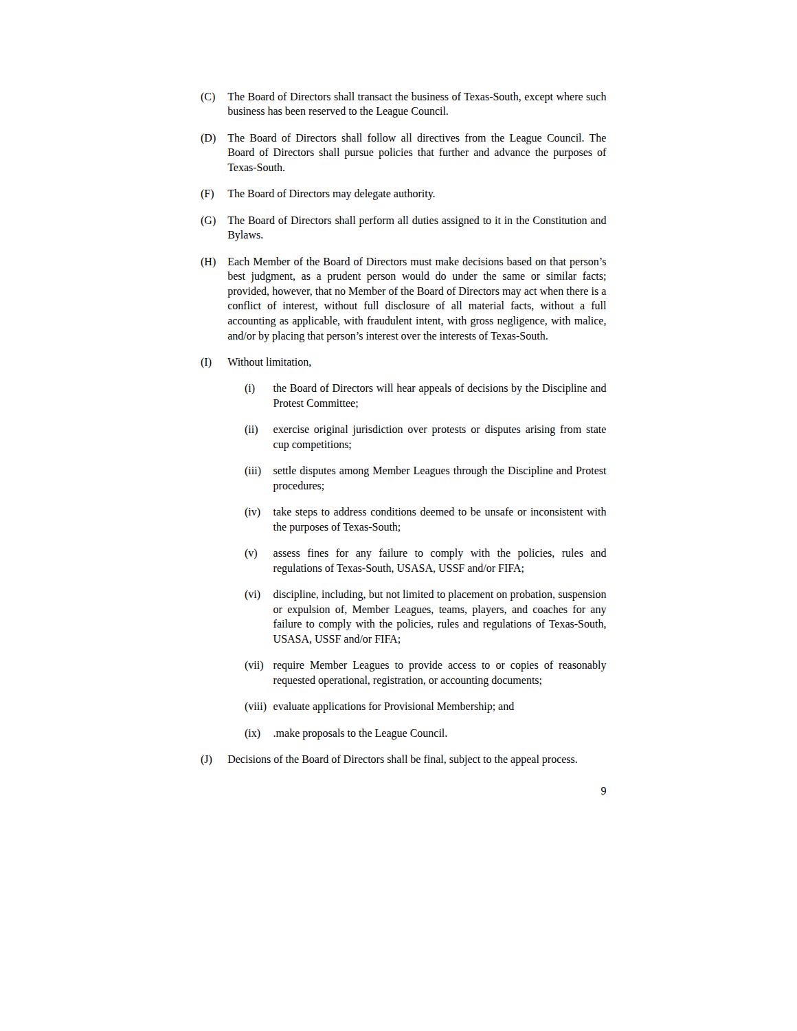(C) The Board of Directors shall transact the business of Texas-South, except where such business has been reserved to the League Council.
(D) The Board of Directors shall follow all directives from the League Council. The Board of Directors shall pursue policies that further and advance the purposes of Texas-South.
(F) The Board of Directors may delegate authority.
(G) The Board of Directors shall perform all duties assigned to it in the Constitution and Bylaws.
(H) Each Member of the Board of Directors must make decisions based on that person’s best judgment, as a prudent person would do under the same or similar facts; provided, however, that no Member of the Board of Directors may act when there is a conflict of interest, without full disclosure of all material facts, without a full accounting as applicable, with fraudulent intent, with gross negligence, with malice, and/or by placing that person’s interest over the interests of Texas-South.
(I) Without limitation,
(i) the Board of Directors will hear appeals of decisions by the Discipline and Protest Committee;
(ii) exercise original jurisdiction over protests or disputes arising from state cup competitions;
(iii) settle disputes among Member Leagues through the Discipline and Protest procedures;
(iv) take steps to address conditions deemed to be unsafe or inconsistent with the purposes of Texas-South;
(v) assess fines for any failure to comply with the policies, rules and regulations of Texas-South, USASA, USSF and/or FIFA;
(vi) discipline, including, but not limited to placement on probation, suspension or expulsion of, Member Leagues, teams, players, and coaches for any failure to comply with the policies, rules and regulations of Texas-South, USASA, USSF and/or FIFA;
(vii) require Member Leagues to provide access to or copies of reasonably requested operational, registration, or accounting documents;
(viii) evaluate applications for Provisional Membership; and
(ix).make proposals to the League Council.
(J) Decisions of the Board of Directors shall be final, subject to the appeal process.
9